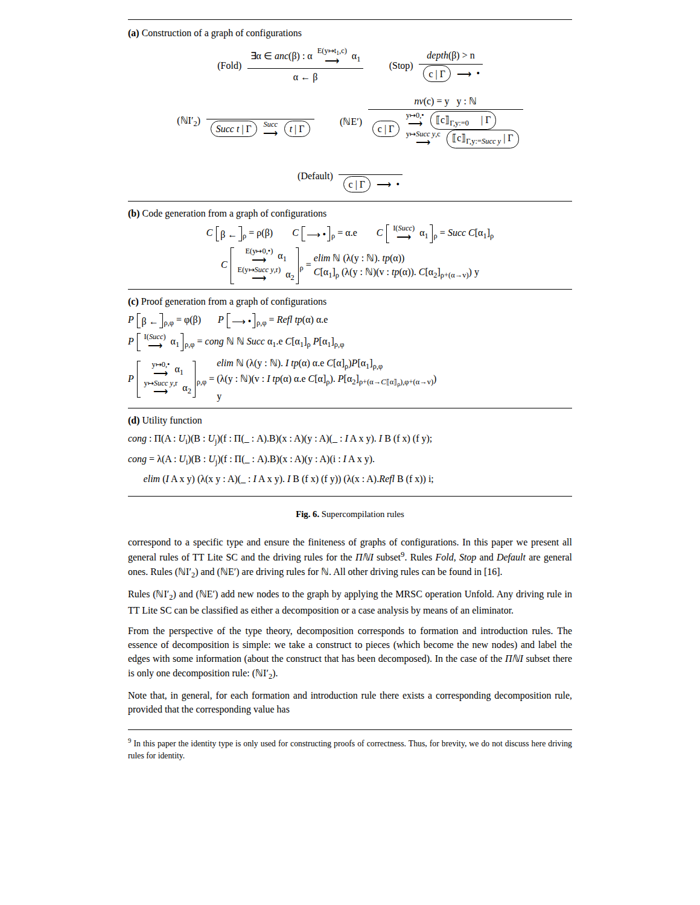(a) Construction of a graph of configurations
(Fold) ∃α ∈ anc(β) : α E(y↦t1,c)⟶ α1 α ← β (Stop) depth(β) > n c | Γ ⟶ •
(ℕI′2) Succ t | Γ Succ⟶ t | Γ (ℕE′) nv(c) = y y : ℕ c | Γ y↦0,•⟶ c Γ,y:=0 | Γ y↦Succ y,c⟶ c Γ,y:=Succ y | Γ
(Default) c | Γ ⟶ •
(b) Code generation from a graph of configurations
C β ←ρ = ρ(β) C ⟶ •ρ = α.e C I(Succ)⟶ α1 ρ = Succ C[α1]ρ
C E(y↦0,•)⟶ α1 E(y↦Succ y,r)⟶ α2 ρ = elim ℕ (λ(y : ℕ). tp(α)) C[α1]ρ (λ(y : ℕ)(v : tp(α)). C[α2]ρ+(α→v)) y
(c) Proof generation from a graph of configurations
P β ←ρ,φ = φ(β) P ⟶ •ρ,φ = Refl tp(α) α.e
P I(Succ)⟶ α1 ρ,φ = cong ℕ ℕ Succ α1.e C[α1]ρ P[α1]ρ,φ
P y↦0,•⟶ α1 y↦Succ y,r⟶ α2 ρ,φ = elim ℕ (λ(y : ℕ). I tp(α) α.e C[α]ρ)P[α1]ρ,φ (λ(y : ℕ)(v : I tp(α) α.e C[α]ρ). P[α2]ρ+(α→C α ρ),φ+(α→v)) y
(d) Utility function
cong : Π(A : Ui)(B : Uj)(f : Π(_ : A).B)(x : A)(y : A)(_ : I A x y). I B (f x) (f y);
cong = λ(A : Ui)(B : Uj)(f : Π(_ : A).B)(x : A)(y : A)(i : I A x y).
elim (I A x y) (λ(x y : A)(_ : I A x y). I B (f x) (f y)) (λ(x : A).Refl B (f x)) i;
Fig. 6. Supercompilation rules
correspond to a specific type and ensure the finiteness of graphs of configurations. In this paper we present all general rules of TT Lite SC and the driving rules for the ΠℕI subset9. Rules Fold, Stop and Default are general ones. Rules (ℕI′2) and (ℕE′) are driving rules for ℕ. All other driving rules can be found in [16].
Rules (ℕI′2) and (ℕE′) add new nodes to the graph by applying the MRSC operation Unfold. Any driving rule in TT Lite SC can be classified as either a decomposition or a case analysis by means of an eliminator.
From the perspective of the type theory, decomposition corresponds to formation and introduction rules. The essence of decomposition is simple: we take a construct to pieces (which become the new nodes) and label the edges with some information (about the construct that has been decomposed). In the case of the ΠℕI subset there is only one decomposition rule: (ℕI′2).
Note that, in general, for each formation and introduction rule there exists a corresponding decomposition rule, provided that the corresponding value has
9 In this paper the identity type is only used for constructing proofs of correctness. Thus, for brevity, we do not discuss here driving rules for identity.